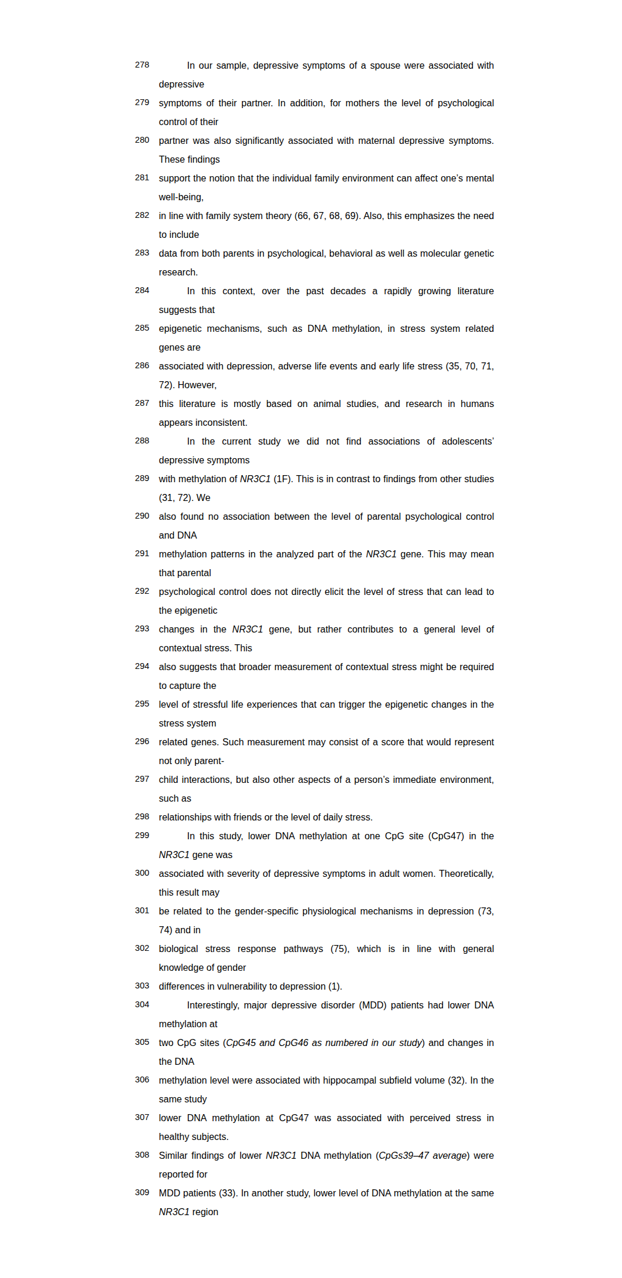In our sample, depressive symptoms of a spouse were associated with depressive
symptoms of their partner. In addition, for mothers the level of psychological control of their
partner was also significantly associated with maternal depressive symptoms. These findings
support the notion that the individual family environment can affect one’s mental well-being,
in line with family system theory (66, 67, 68, 69). Also, this emphasizes the need to include
data from both parents in psychological, behavioral as well as molecular genetic research.
In this context, over the past decades a rapidly growing literature suggests that
epigenetic mechanisms, such as DNA methylation, in stress system related genes are
associated with depression, adverse life events and early life stress (35, 70, 71, 72). However,
this literature is mostly based on animal studies, and research in humans appears inconsistent.
In the current study we did not find associations of adolescents’ depressive symptoms
with methylation of NR3C1 (1F). This is in contrast to findings from other studies (31, 72). We
also found no association between the level of parental psychological control and DNA
methylation patterns in the analyzed part of the NR3C1 gene. This may mean that parental
psychological control does not directly elicit the level of stress that can lead to the epigenetic
changes in the NR3C1 gene, but rather contributes to a general level of contextual stress. This
also suggests that broader measurement of contextual stress might be required to capture the
level of stressful life experiences that can trigger the epigenetic changes in the stress system
related genes. Such measurement may consist of a score that would represent not only parent-
child interactions, but also other aspects of a person’s immediate environment, such as
relationships with friends or the level of daily stress.
In this study, lower DNA methylation at one CpG site (CpG47) in the NR3C1 gene was
associated with severity of depressive symptoms in adult women. Theoretically, this result may
be related to the gender-specific physiological mechanisms in depression (73, 74) and in
biological stress response pathways (75), which is in line with general knowledge of gender
differences in vulnerability to depression (1).
Interestingly, major depressive disorder (MDD) patients had lower DNA methylation at
two CpG sites (CpG45 and CpG46 as numbered in our study) and changes in the DNA
methylation level were associated with hippocampal subfield volume (32). In the same study
lower DNA methylation at CpG47 was associated with perceived stress in healthy subjects.
Similar findings of lower NR3C1 DNA methylation (CpGs39–47 average) were reported for
MDD patients (33). In another study, lower level of DNA methylation at the same NR3C1 region